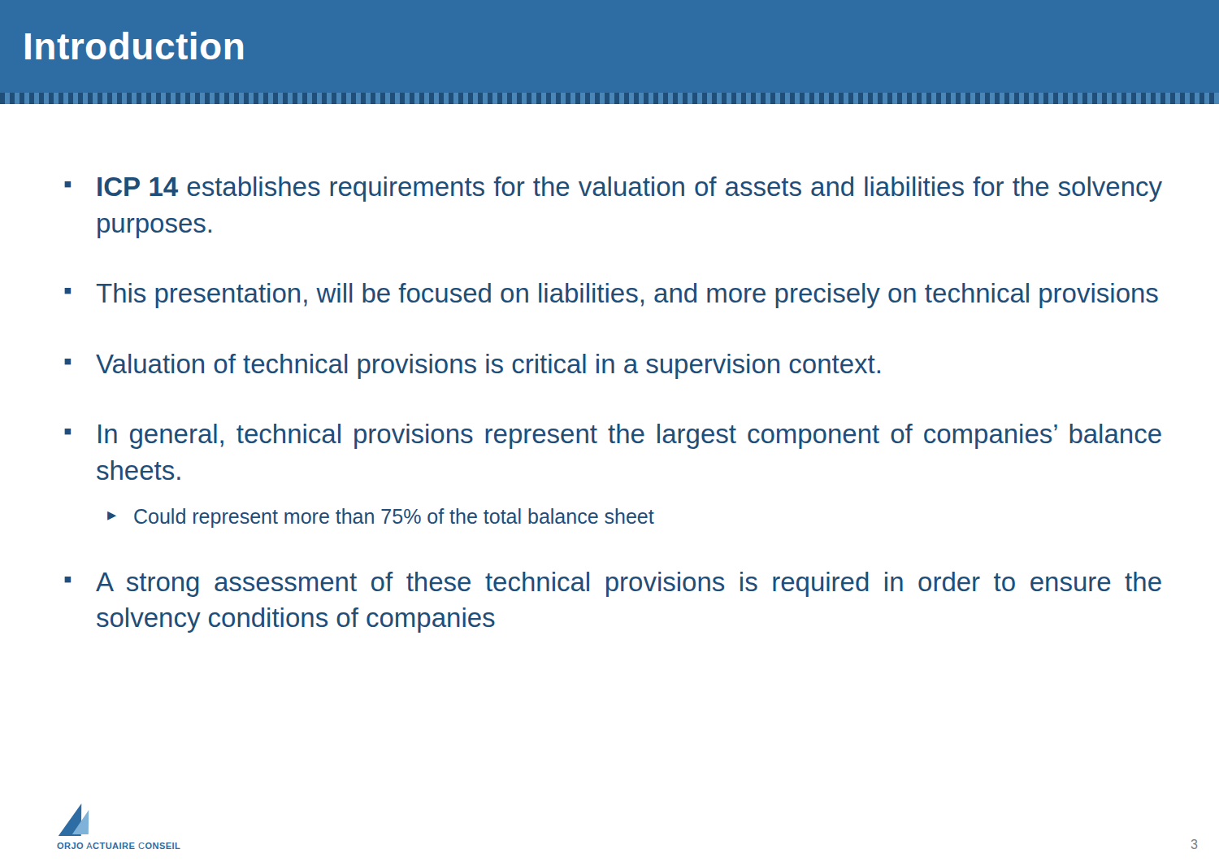Introduction
ICP 14 establishes requirements for the valuation of assets and liabilities for the solvency purposes.
This presentation, will be focused on liabilities, and more precisely on technical provisions
Valuation of technical provisions is critical in a supervision context.
In general, technical provisions represent the largest component of companies’ balance sheets.
Could represent more than 75% of the total balance sheet
A strong assessment of these technical provisions is required in order to ensure the solvency conditions of companies
ORJO ACTUAIRE CONSEIL
3